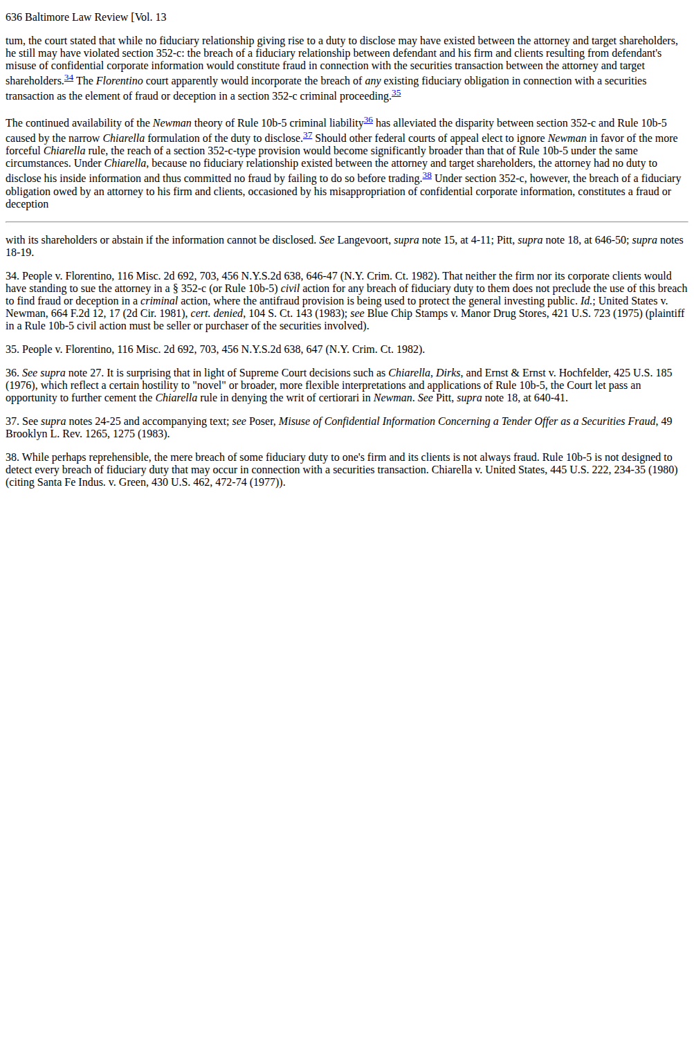636 Baltimore Law Review [Vol. 13
tum, the court stated that while no fiduciary relationship giving rise to a duty to disclose may have existed between the attorney and target shareholders, he still may have violated section 352-c: the breach of a fiduciary relationship between defendant and his firm and clients resulting from defendant's misuse of confidential corporate information would constitute fraud in connection with the securities transaction between the attorney and target shareholders.34 The Florentino court apparently would incorporate the breach of any existing fiduciary obligation in connection with a securities transaction as the element of fraud or deception in a section 352-c criminal proceeding.35
The continued availability of the Newman theory of Rule 10b-5 criminal liability36 has alleviated the disparity between section 352-c and Rule 10b-5 caused by the narrow Chiarella formulation of the duty to disclose.37 Should other federal courts of appeal elect to ignore Newman in favor of the more forceful Chiarella rule, the reach of a section 352-c-type provision would become significantly broader than that of Rule 10b-5 under the same circumstances. Under Chiarella, because no fiduciary relationship existed between the attorney and target shareholders, the attorney had no duty to disclose his inside information and thus committed no fraud by failing to do so before trading.38 Under section 352-c, however, the breach of a fiduciary obligation owed by an attorney to his firm and clients, occasioned by his misappropriation of confidential corporate information, constitutes a fraud or deception
with its shareholders or abstain if the information cannot be disclosed. See Langevoort, supra note 15, at 4-11; Pitt, supra note 18, at 646-50; supra notes 18-19.
34. People v. Florentino, 116 Misc. 2d 692, 703, 456 N.Y.S.2d 638, 646-47 (N.Y. Crim. Ct. 1982). That neither the firm nor its corporate clients would have standing to sue the attorney in a § 352-c (or Rule 10b-5) civil action for any breach of fiduciary duty to them does not preclude the use of this breach to find fraud or deception in a criminal action, where the antifraud provision is being used to protect the general investing public. Id.; United States v. Newman, 664 F.2d 12, 17 (2d Cir. 1981), cert. denied, 104 S. Ct. 143 (1983); see Blue Chip Stamps v. Manor Drug Stores, 421 U.S. 723 (1975) (plaintiff in a Rule 10b-5 civil action must be seller or purchaser of the securities involved).
35. People v. Florentino, 116 Misc. 2d 692, 703, 456 N.Y.S.2d 638, 647 (N.Y. Crim. Ct. 1982).
36. See supra note 27. It is surprising that in light of Supreme Court decisions such as Chiarella, Dirks, and Ernst & Ernst v. Hochfelder, 425 U.S. 185 (1976), which reflect a certain hostility to "novel" or broader, more flexible interpretations and applications of Rule 10b-5, the Court let pass an opportunity to further cement the Chiarella rule in denying the writ of certiorari in Newman. See Pitt, supra note 18, at 640-41.
37. See supra notes 24-25 and accompanying text; see Poser, Misuse of Confidential Information Concerning a Tender Offer as a Securities Fraud, 49 Brooklyn L. Rev. 1265, 1275 (1983).
38. While perhaps reprehensible, the mere breach of some fiduciary duty to one's firm and its clients is not always fraud. Rule 10b-5 is not designed to detect every breach of fiduciary duty that may occur in connection with a securities transaction. Chiarella v. United States, 445 U.S. 222, 234-35 (1980) (citing Santa Fe Indus. v. Green, 430 U.S. 462, 472-74 (1977)).